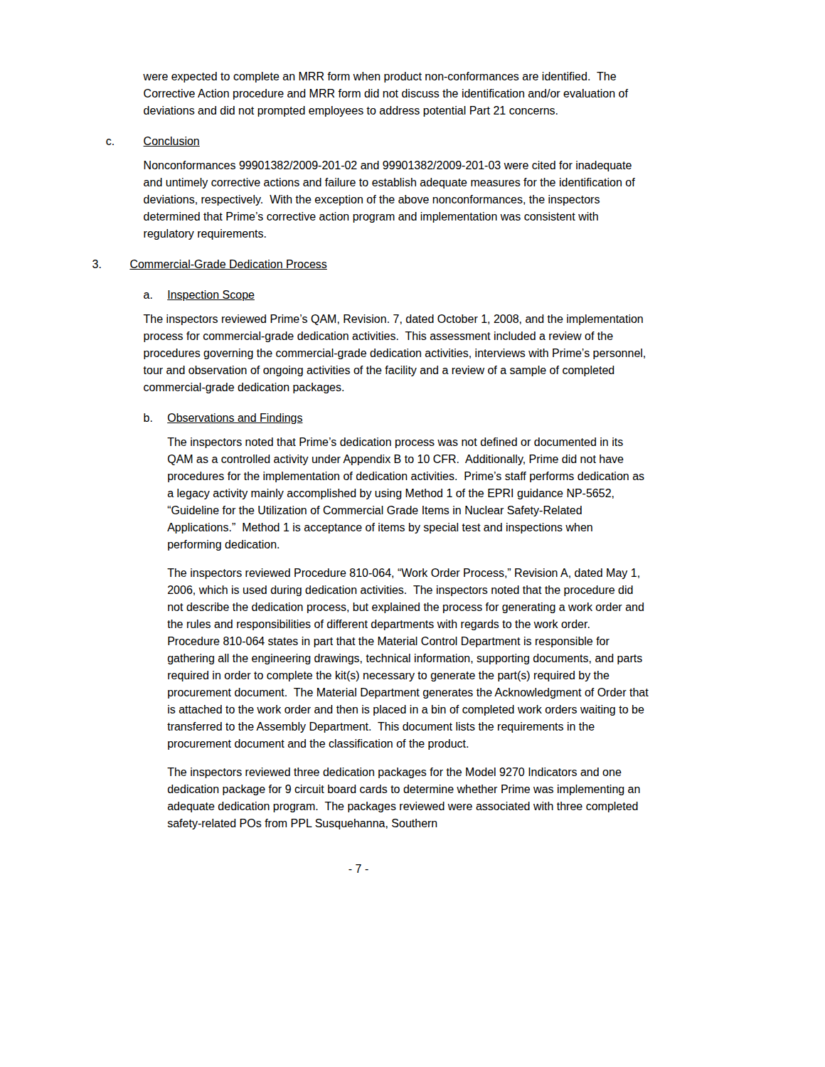were expected to complete an MRR form when product non-conformances are identified. The Corrective Action procedure and MRR form did not discuss the identification and/or evaluation of deviations and did not prompted employees to address potential Part 21 concerns.
c. Conclusion
Nonconformances 99901382/2009-201-02 and 99901382/2009-201-03 were cited for inadequate and untimely corrective actions and failure to establish adequate measures for the identification of deviations, respectively. With the exception of the above nonconformances, the inspectors determined that Prime’s corrective action program and implementation was consistent with regulatory requirements.
3. Commercial-Grade Dedication Process
a. Inspection Scope
The inspectors reviewed Prime’s QAM, Revision. 7, dated October 1, 2008, and the implementation process for commercial-grade dedication activities. This assessment included a review of the procedures governing the commercial-grade dedication activities, interviews with Prime’s personnel, tour and observation of ongoing activities of the facility and a review of a sample of completed commercial-grade dedication packages.
b. Observations and Findings
The inspectors noted that Prime’s dedication process was not defined or documented in its QAM as a controlled activity under Appendix B to 10 CFR. Additionally, Prime did not have procedures for the implementation of dedication activities. Prime’s staff performs dedication as a legacy activity mainly accomplished by using Method 1 of the EPRI guidance NP-5652, “Guideline for the Utilization of Commercial Grade Items in Nuclear Safety-Related Applications.” Method 1 is acceptance of items by special test and inspections when performing dedication.
The inspectors reviewed Procedure 810-064, “Work Order Process,” Revision A, dated May 1, 2006, which is used during dedication activities. The inspectors noted that the procedure did not describe the dedication process, but explained the process for generating a work order and the rules and responsibilities of different departments with regards to the work order. Procedure 810-064 states in part that the Material Control Department is responsible for gathering all the engineering drawings, technical information, supporting documents, and parts required in order to complete the kit(s) necessary to generate the part(s) required by the procurement document. The Material Department generates the Acknowledgment of Order that is attached to the work order and then is placed in a bin of completed work orders waiting to be transferred to the Assembly Department. This document lists the requirements in the procurement document and the classification of the product.
The inspectors reviewed three dedication packages for the Model 9270 Indicators and one dedication package for 9 circuit board cards to determine whether Prime was implementing an adequate dedication program. The packages reviewed were associated with three completed safety-related POs from PPL Susquehanna, Southern
- 7 -